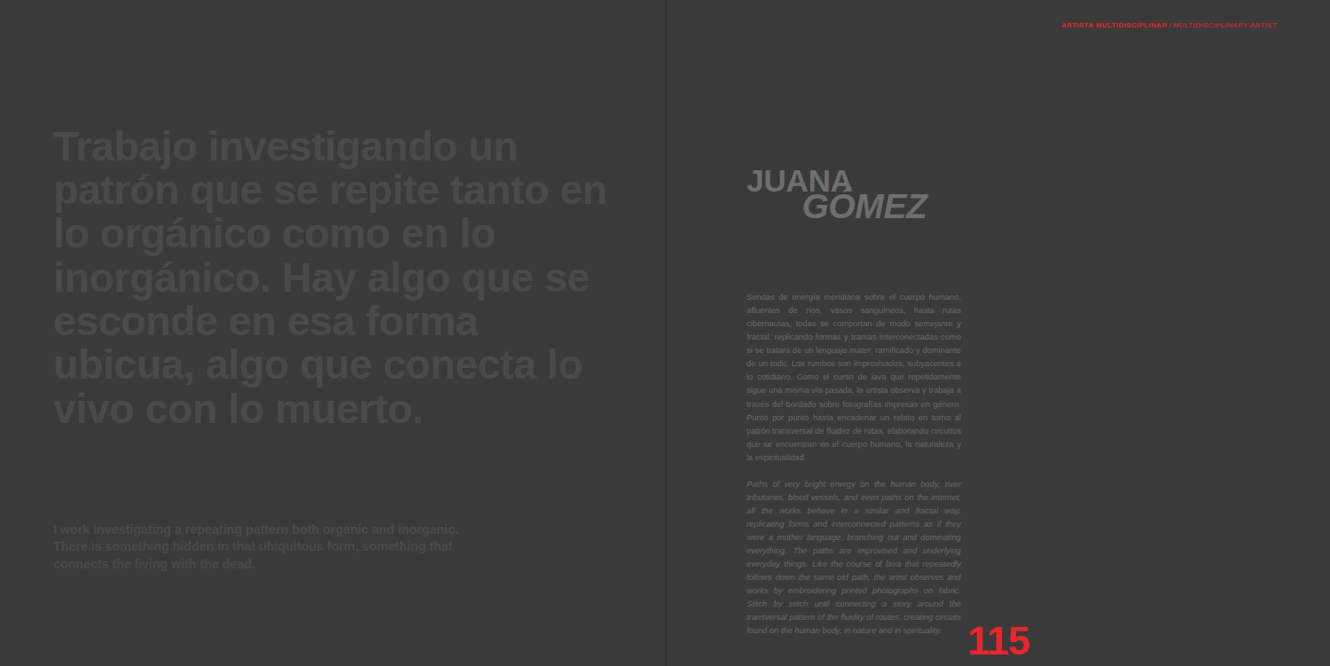Trabajo investigando un patrón que se repite tanto en lo orgánico como en lo inorgánico. Hay algo que se esconde en esa forma ubicua, algo que conecta lo vivo con lo muerto.
I work investigating a repeating pattern both organic and inorganic. There is something hidden in that ubiquitous form, something that connects the living with the dead.
ARTISTA MULTIDISCIPLINAR/MULTIDISCIPLINARY ARTIST
JUANA GÓMEZ
Sendas de energía meridiana sobre el cuerpo humano, afluentes de ríos, vasos sanguíneos, hasta rutas cibernautas, todas se comportan de modo semejante y fractal, replicando formas y tramas interconectadas como si se tratara de un lenguaje mater, ramificado y dominante de un todo. Los rumbos son improvisados, subyacentes a lo cotidiano. Como el curso de lava que repetidamente sigue una misma vía pasada, la artista observa y trabaja a través del bordado sobre fotografías impresas en género. Punto por punto hasta encadenar un relato en torno al patrón transversal de fluidez de rutas, elaborando circuitos que se encuentran en el cuerpo humano, la naturaleza y la espiritualidad.
Paths of very bright energy on the human body, river tributaries, blood vessels, and even paths on the internet, all the works behave in a similar and fractal way, replicating forms and interconnected patterns as if they were a mother language, branching out and dominating everything. The paths are improvised and underlying everyday things. Like the course of lava that repeatedly follows down the same old path, the artist observes and works by embroidering printed photographs on fabric. Stitch by stitch until connecting a story around the transversal pattern of the fluidity of routes, creating circuits found on the human body, in nature and in spirituality.
115